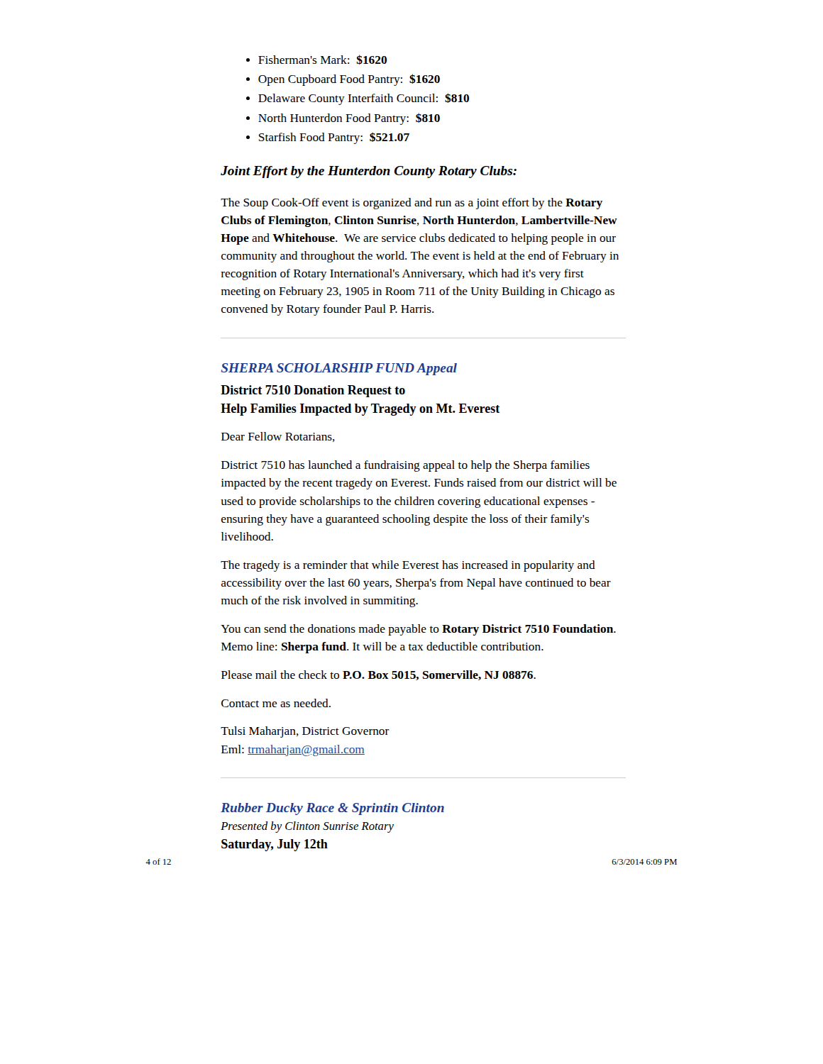Fisherman's Mark: $1620
Open Cupboard Food Pantry: $1620
Delaware County Interfaith Council: $810
North Hunterdon Food Pantry: $810
Starfish Food Pantry: $521.07
Joint Effort by the Hunterdon County Rotary Clubs:
The Soup Cook-Off event is organized and run as a joint effort by the Rotary Clubs of Flemington, Clinton Sunrise, North Hunterdon, Lambertville-New Hope and Whitehouse. We are service clubs dedicated to helping people in our community and throughout the world. The event is held at the end of February in recognition of Rotary International's Anniversary, which had it's very first meeting on February 23, 1905 in Room 711 of the Unity Building in Chicago as convened by Rotary founder Paul P. Harris.
SHERPA SCHOLARSHIP FUND Appeal
District 7510 Donation Request to
Help Families Impacted by Tragedy on Mt. Everest
Dear Fellow Rotarians,
District 7510 has launched a fundraising appeal to help the Sherpa families impacted by the recent tragedy on Everest. Funds raised from our district will be used to provide scholarships to the children covering educational expenses - ensuring they have a guaranteed schooling despite the loss of their family's livelihood.
The tragedy is a reminder that while Everest has increased in popularity and accessibility over the last 60 years, Sherpa's from Nepal have continued to bear much of the risk involved in summiting.
You can send the donations made payable to Rotary District 7510 Foundation. Memo line: Sherpa fund. It will be a tax deductible contribution.
Please mail the check to P.O. Box 5015, Somerville, NJ 08876.
Contact me as needed.
Tulsi Maharjan, District Governor
Eml: trmaharjan@gmail.com
Rubber Ducky Race & Sprintin Clinton
Presented by Clinton Sunrise Rotary
Saturday, July 12th
4 of 12 6/3/2014 6:09 PM